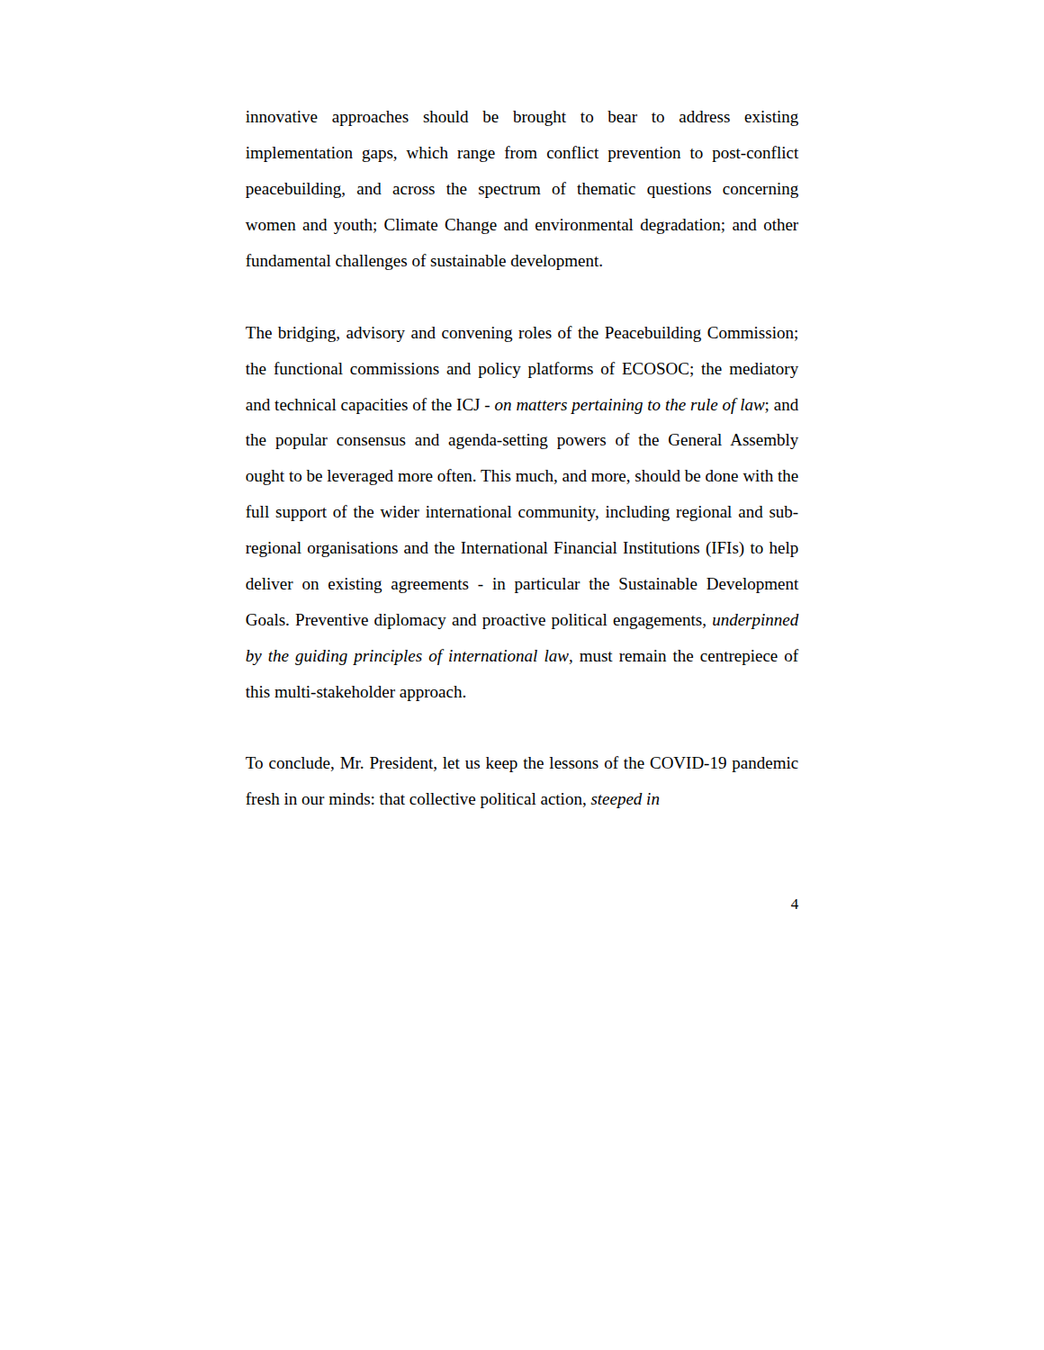innovative approaches should be brought to bear to address existing implementation gaps, which range from conflict prevention to post-conflict peacebuilding, and across the spectrum of thematic questions concerning women and youth; Climate Change and environmental degradation; and other fundamental challenges of sustainable development.
The bridging, advisory and convening roles of the Peacebuilding Commission; the functional commissions and policy platforms of ECOSOC; the mediatory and technical capacities of the ICJ - on matters pertaining to the rule of law; and the popular consensus and agenda-setting powers of the General Assembly ought to be leveraged more often. This much, and more, should be done with the full support of the wider international community, including regional and sub-regional organisations and the International Financial Institutions (IFIs) to help deliver on existing agreements - in particular the Sustainable Development Goals. Preventive diplomacy and proactive political engagements, underpinned by the guiding principles of international law, must remain the centrepiece of this multi-stakeholder approach.
To conclude, Mr. President, let us keep the lessons of the COVID-19 pandemic fresh in our minds: that collective political action, steeped in
4